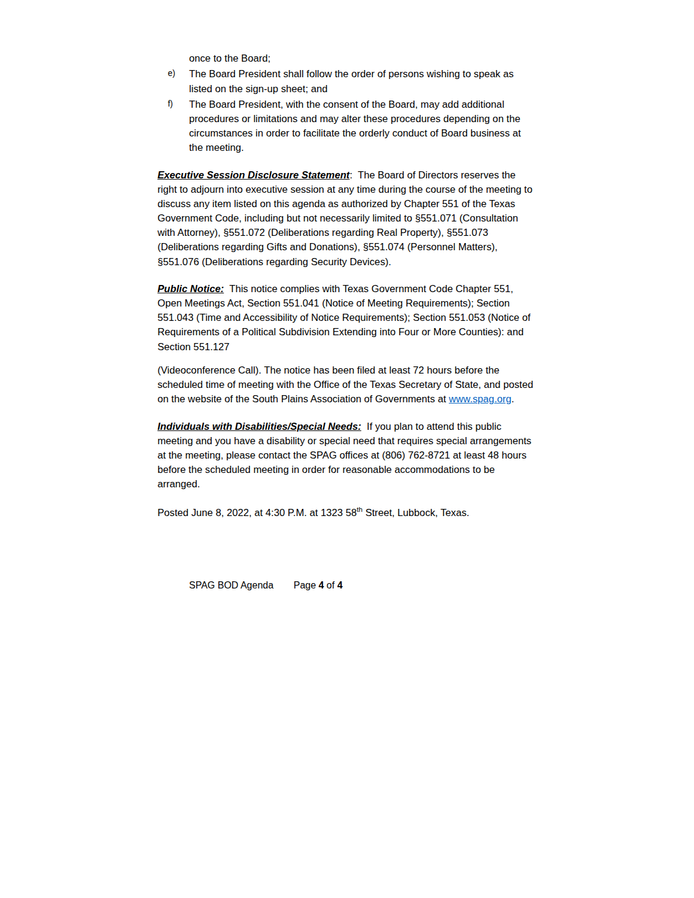once to the Board;
e) The Board President shall follow the order of persons wishing to speak as listed on the sign-up sheet; and
f) The Board President, with the consent of the Board, may add additional procedures or limitations and may alter these procedures depending on the circumstances in order to facilitate the orderly conduct of Board business at the meeting.
Executive Session Disclosure Statement: The Board of Directors reserves the right to adjourn into executive session at any time during the course of the meeting to discuss any item listed on this agenda as authorized by Chapter 551 of the Texas Government Code, including but not necessarily limited to §551.071 (Consultation with Attorney), §551.072 (Deliberations regarding Real Property), §551.073 (Deliberations regarding Gifts and Donations), §551.074 (Personnel Matters), §551.076 (Deliberations regarding Security Devices).
Public Notice: This notice complies with Texas Government Code Chapter 551, Open Meetings Act, Section 551.041 (Notice of Meeting Requirements); Section 551.043 (Time and Accessibility of Notice Requirements); Section 551.053 (Notice of Requirements of a Political Subdivision Extending into Four or More Counties): and Section 551.127
(Videoconference Call). The notice has been filed at least 72 hours before the scheduled time of meeting with the Office of the Texas Secretary of State, and posted on the website of the South Plains Association of Governments at www.spag.org.
Individuals with Disabilities/Special Needs: If you plan to attend this public meeting and you have a disability or special need that requires special arrangements at the meeting, please contact the SPAG offices at (806) 762-8721 at least 48 hours before the scheduled meeting in order for reasonable accommodations to be arranged.
Posted June 8, 2022, at 4:30 P.M. at 1323 58th Street, Lubbock, Texas.
SPAG BOD Agenda Page 4 of 4